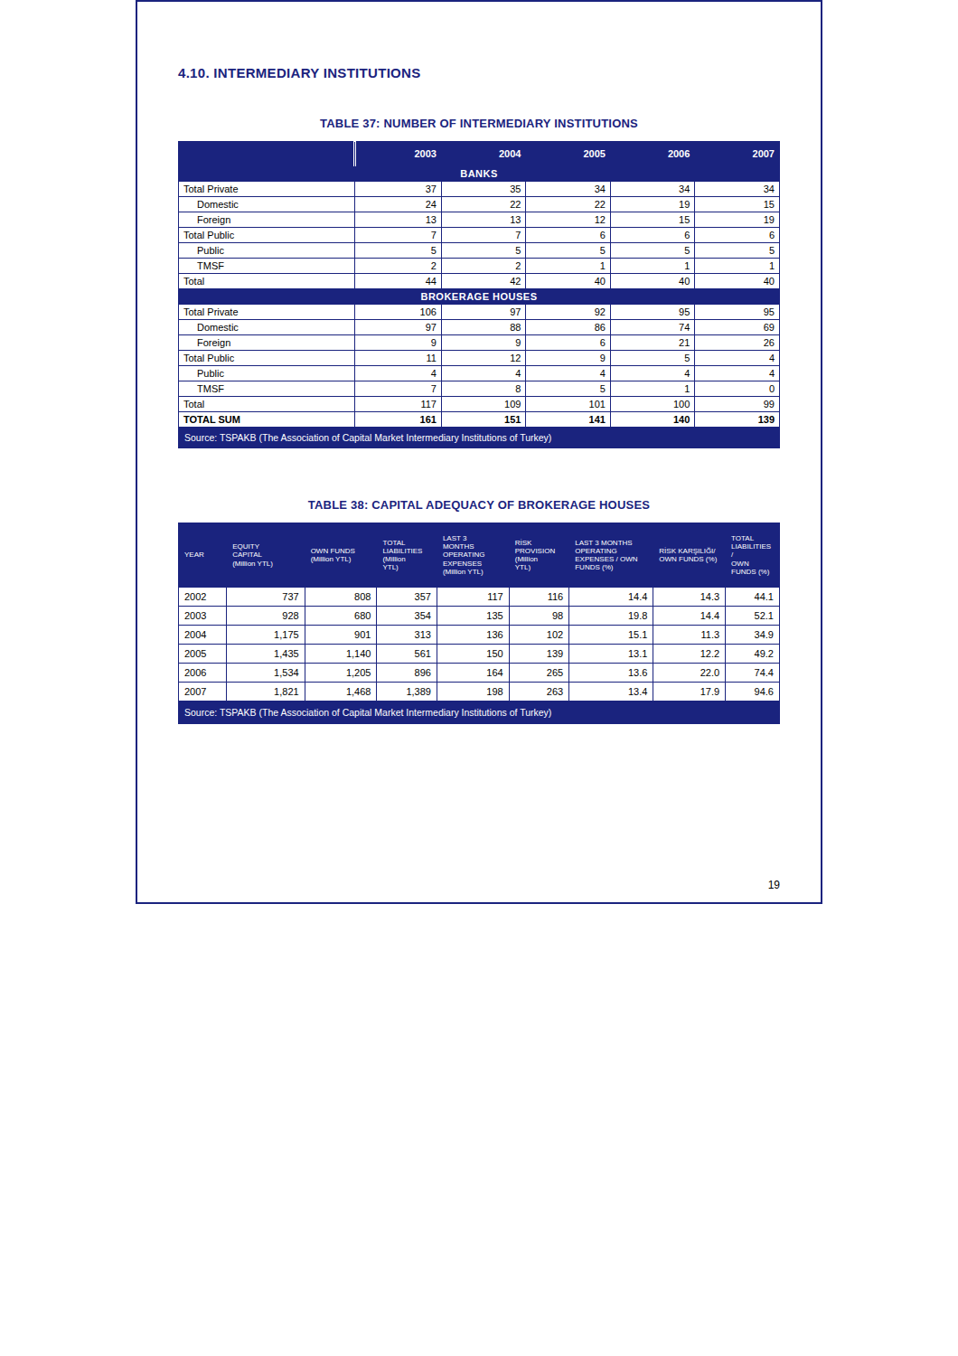4.10. INTERMEDIARY INSTITUTIONS
TABLE 37: NUMBER OF INTERMEDIARY INSTITUTIONS
| | 2003 | 2004 | 2005 | 2006 | 2007 |
| --- | --- | --- | --- | --- | --- |
| BANKS |
| Total Private | 37 | 35 | 34 | 34 | 34 |
| Domestic | 24 | 22 | 22 | 19 | 15 |
| Foreign | 13 | 13 | 12 | 15 | 19 |
| Total Public | 7 | 7 | 6 | 6 | 6 |
| Public | 5 | 5 | 5 | 5 | 5 |
| TMSF | 2 | 2 | 1 | 1 | 1 |
| Total | 44 | 42 | 40 | 40 | 40 |
| BROKERAGE HOUSES |
| Total Private | 106 | 97 | 92 | 95 | 95 |
| Domestic | 97 | 88 | 86 | 74 | 69 |
| Foreign | 9 | 9 | 6 | 21 | 26 |
| Total Public | 11 | 12 | 9 | 5 | 4 |
| Public | 4 | 4 | 4 | 4 | 4 |
| TMSF | 7 | 8 | 5 | 1 | 0 |
| Total | 117 | 109 | 101 | 100 | 99 |
| TOTAL SUM | 161 | 151 | 141 | 140 | 139 |
| Source: TSPAKB (The Association of Capital Market Intermediary Institutions of Turkey) |
TABLE 38: CAPITAL ADEQUACY OF BROKERAGE HOUSES
| YEAR | EQUITY CAPITAL (Million YTL) | OWN FUNDS (Million YTL) | TOTAL LIABILITIES (Million YTL) | LAST 3 MONTHS OPERATING EXPENSES (Million YTL) | RİSK PROVISION (Million YTL) | LAST 3 MONTHS OPERATING EXPENSES / OWN FUNDS (%) | RİSK KARŞILIĞI/ OWN FUNDS (%) | TOTAL LIABILITIES / OWN FUNDS (%) |
| --- | --- | --- | --- | --- | --- | --- | --- | --- |
| 2002 | 737 | 808 | 357 | 117 | 116 | 14.4 | 14.3 | 44.1 |
| 2003 | 928 | 680 | 354 | 135 | 98 | 19.8 | 14.4 | 52.1 |
| 2004 | 1,175 | 901 | 313 | 136 | 102 | 15.1 | 11.3 | 34.9 |
| 2005 | 1,435 | 1,140 | 561 | 150 | 139 | 13.1 | 12.2 | 49.2 |
| 2006 | 1,534 | 1,205 | 896 | 164 | 265 | 13.6 | 22.0 | 74.4 |
| 2007 | 1,821 | 1,468 | 1,389 | 198 | 263 | 13.4 | 17.9 | 94.6 |
| Source: TSPAKB (The Association of Capital Market Intermediary Institutions of Turkey) |
19